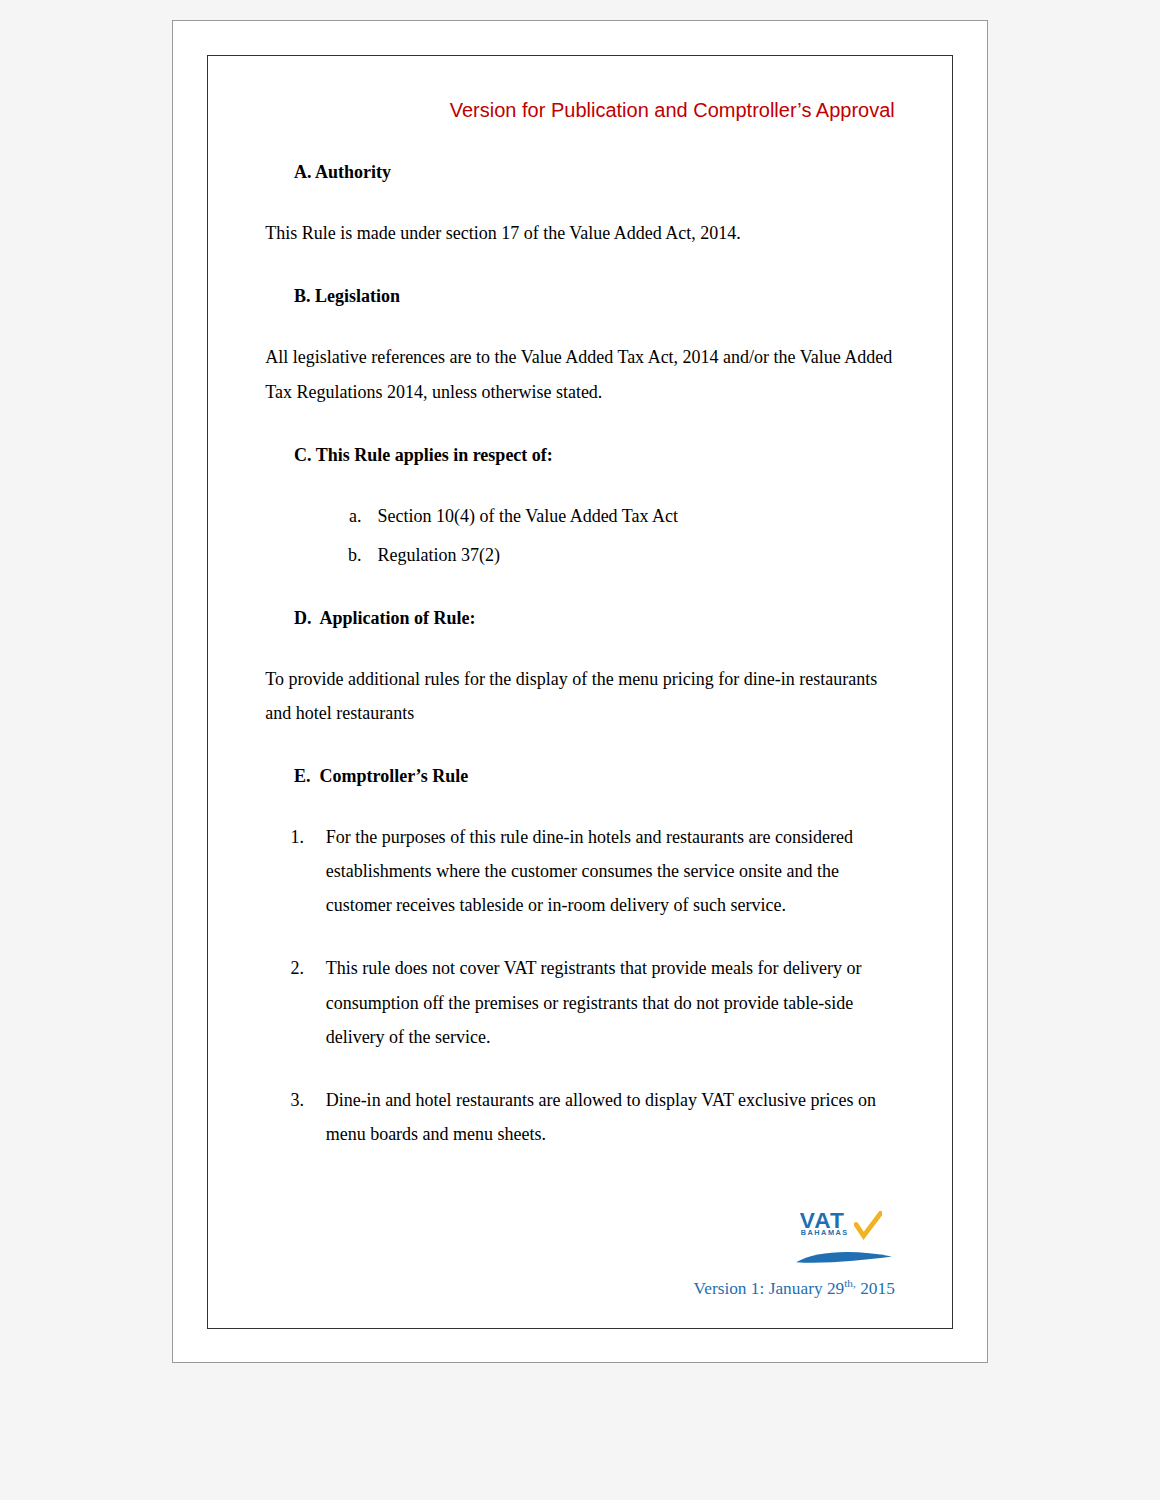Version for Publication and Comptroller’s Approval
A. Authority
This Rule is made under section 17 of the Value Added Act, 2014.
B. Legislation
All legislative references are to the Value Added Tax Act, 2014 and/or the Value Added Tax Regulations 2014, unless otherwise stated.
C. This Rule applies in respect of:
Section 10(4) of the Value Added Tax Act
Regulation 37(2)
D. Application of Rule:
To provide additional rules for the display of the menu pricing for dine-in restaurants and hotel restaurants
E. Comptroller’s Rule
For the purposes of this rule dine-in hotels and restaurants are considered establishments where the customer consumes the service onsite and the customer receives tableside or in-room delivery of such service.
This rule does not cover VAT registrants that provide meals for delivery or consumption off the premises or registrants that do not provide table-side delivery of the service.
Dine-in and hotel restaurants are allowed to display VAT exclusive prices on menu boards and menu sheets.
VAT BAHAMAS
Version 1: January 29th, 2015